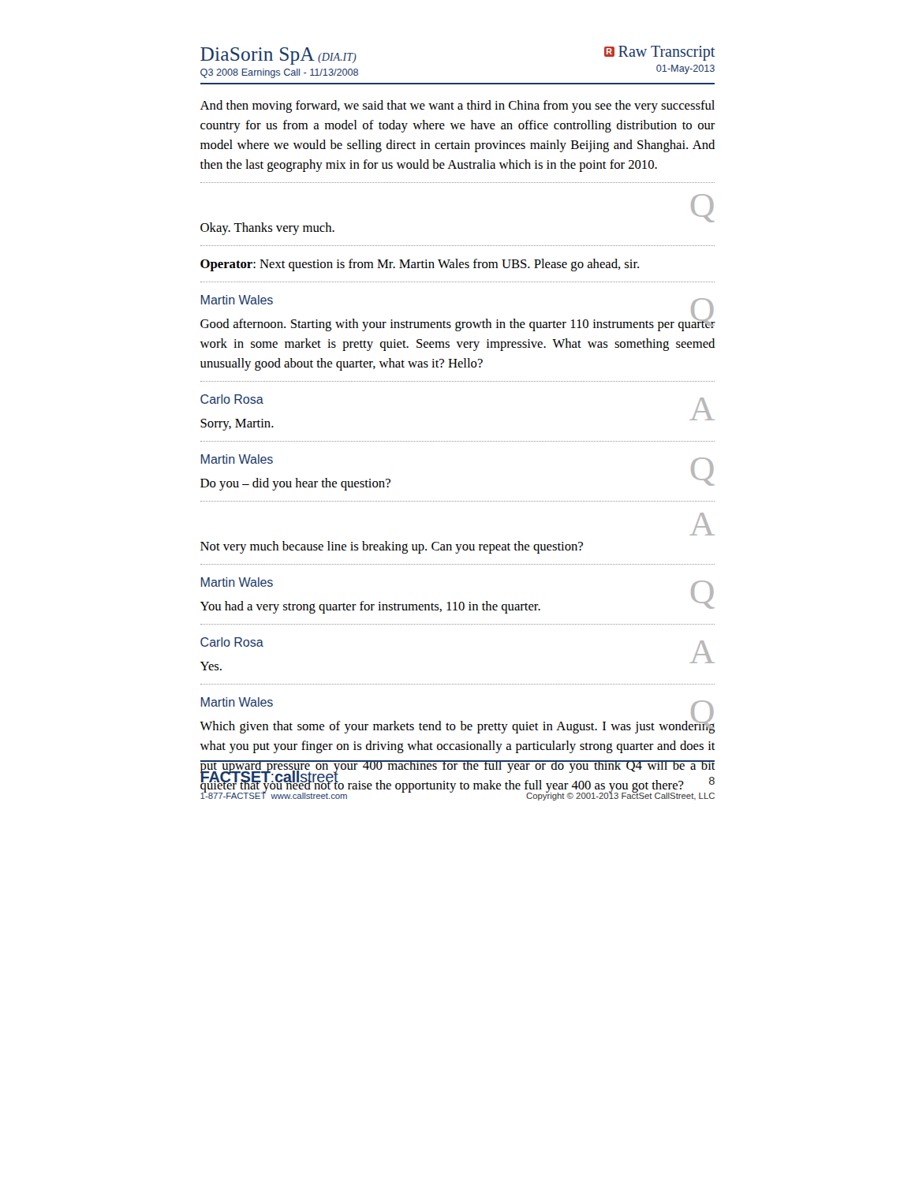DiaSorin SpA (DIA.IT)
Q3 2008 Earnings Call - 11/13/2008
RRaw Transcript
01-May-2013
And then moving forward, we said that we want a third in China from you see the very successful country for us from a model of today where we have an office controlling distribution to our model where we would be selling direct in certain provinces mainly Beijing and Shanghai. And then the last geography mix in for us would be Australia which is in the point for 2010.
Q
Okay. Thanks very much.
Operator: Next question is from Mr. Martin Wales from UBS. Please go ahead, sir.
Martin Wales
Q
Good afternoon. Starting with your instruments growth in the quarter 110 instruments per quarter work in some market is pretty quiet. Seems very impressive. What was something seemed unusually good about the quarter, what was it? Hello?
Carlo Rosa
A
Sorry, Martin.
Martin Wales
Q
Do you – did you hear the question?
A
Not very much because line is breaking up. Can you repeat the question?
Martin Wales
Q
You had a very strong quarter for instruments, 110 in the quarter.
Carlo Rosa
A
Yes.
Martin Wales
Q
Which given that some of your markets tend to be pretty quiet in August. I was just wondering what you put your finger on is driving what occasionally a particularly strong quarter and does it put upward pressure on your 400 machines for the full year or do you think Q4 will be a bit quieter that you need not to raise the opportunity to make the full year 400 as you got there?
FACTSET: call street
1-877-FACTSET www.callstreet.com
8
Copyright © 2001-2013 FactSet CallStreet, LLC